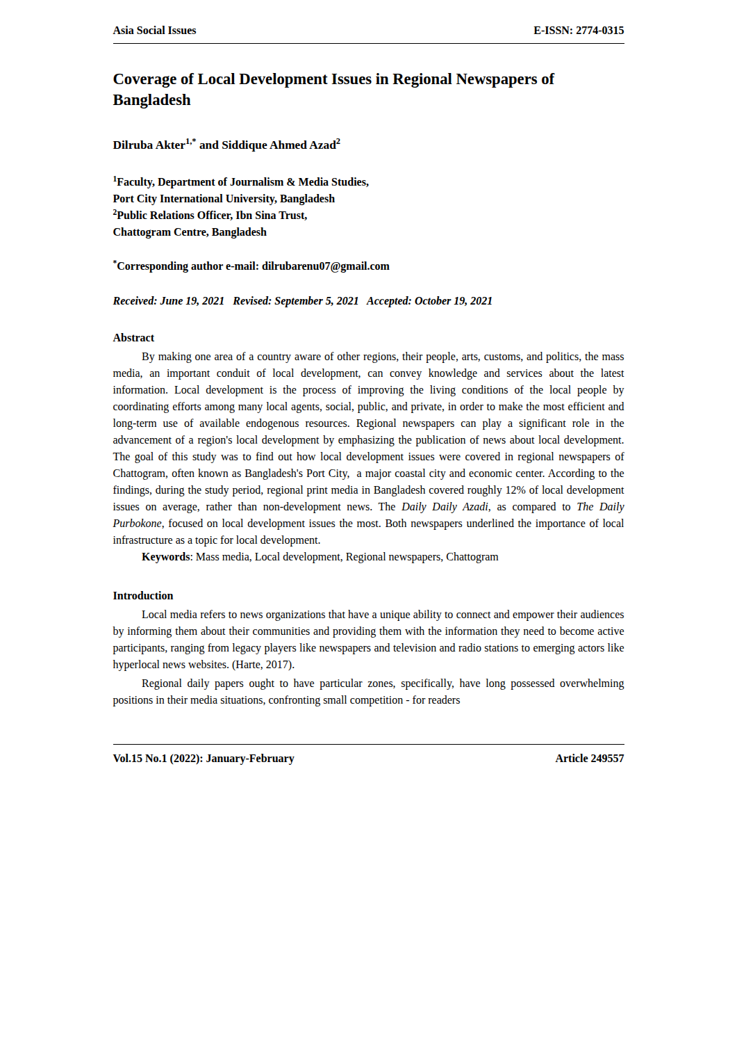Asia Social Issues E-ISSN: 2774-0315
Coverage of Local Development Issues in Regional Newspapers of Bangladesh
Dilruba Akter1,* and Siddique Ahmed Azad2
1Faculty, Department of Journalism & Media Studies,
Port City International University, Bangladesh
2Public Relations Officer, Ibn Sina Trust,
Chattogram Centre, Bangladesh
*Corresponding author e-mail: dilrubarenu07@gmail.com
Received: June 19, 2021 Revised: September 5, 2021 Accepted: October 19, 2021
Abstract
By making one area of a country aware of other regions, their people, arts, customs, and politics, the mass media, an important conduit of local development, can convey knowledge and services about the latest information. Local development is the process of improving the living conditions of the local people by coordinating efforts among many local agents, social, public, and private, in order to make the most efficient and long-term use of available endogenous resources. Regional newspapers can play a significant role in the advancement of a region's local development by emphasizing the publication of news about local development. The goal of this study was to find out how local development issues were covered in regional newspapers of Chattogram, often known as Bangladesh's Port City, a major coastal city and economic center. According to the findings, during the study period, regional print media in Bangladesh covered roughly 12% of local development issues on average, rather than non-development news. The Daily Daily Azadi, as compared to The Daily Purbokone, focused on local development issues the most. Both newspapers underlined the importance of local infrastructure as a topic for local development.
Keywords: Mass media, Local development, Regional newspapers, Chattogram
Introduction
Local media refers to news organizations that have a unique ability to connect and empower their audiences by informing them about their communities and providing them with the information they need to become active participants, ranging from legacy players like newspapers and television and radio stations to emerging actors like hyperlocal news websites. (Harte, 2017).
Regional daily papers ought to have particular zones, specifically, have long possessed overwhelming positions in their media situations, confronting small competition - for readers
Vol.15 No.1 (2022): January-February Article 249557